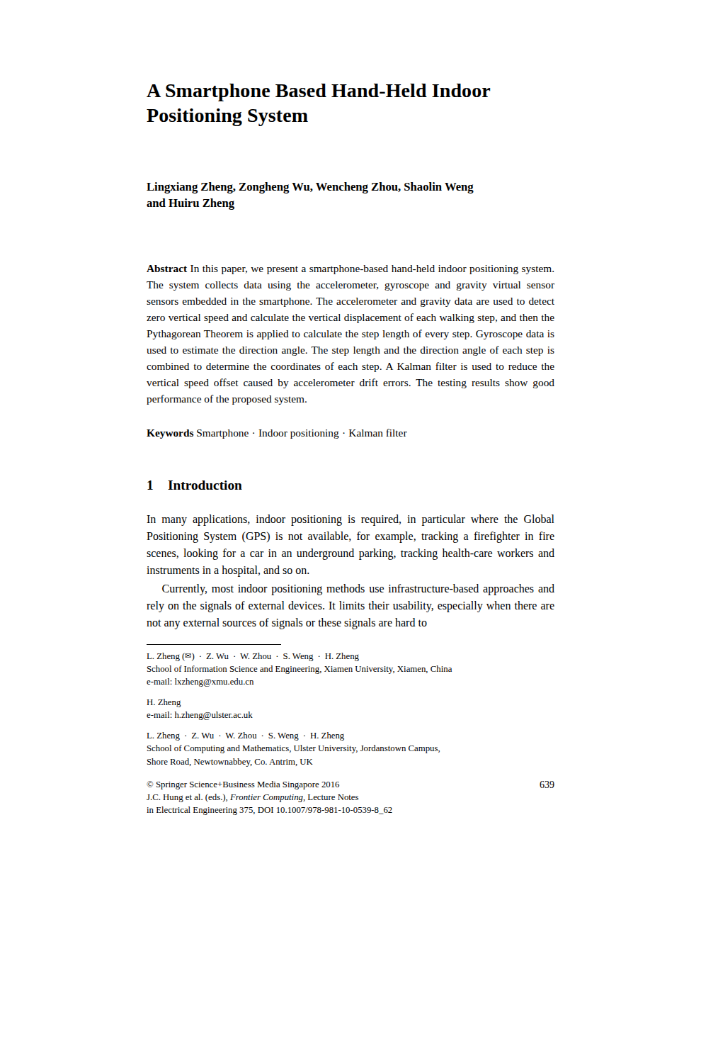A Smartphone Based Hand-Held Indoor
Positioning System
Lingxiang Zheng, Zongheng Wu, Wencheng Zhou, Shaolin Weng
and Huiru Zheng
Abstract In this paper, we present a smartphone-based hand-held indoor positioning system. The system collects data using the accelerometer, gyroscope and gravity virtual sensor sensors embedded in the smartphone. The accelerometer and gravity data are used to detect zero vertical speed and calculate the vertical displacement of each walking step, and then the Pythagorean Theorem is applied to calculate the step length of every step. Gyroscope data is used to estimate the direction angle. The step length and the direction angle of each step is combined to determine the coordinates of each step. A Kalman filter is used to reduce the vertical speed offset caused by accelerometer drift errors. The testing results show good performance of the proposed system.
Keywords Smartphone·Indoor positioning·Kalman filter
1 Introduction
In many applications, indoor positioning is required, in particular where the Global Positioning System (GPS) is not available, for example, tracking a firefighter in fire scenes, looking for a car in an underground parking, tracking health-care workers and instruments in a hospital, and so on.
Currently, most indoor positioning methods use infrastructure-based approaches and rely on the signals of external devices. It limits their usability, especially when there are not any external sources of signals or these signals are hard to
L. Zheng (✉) · Z. Wu · W. Zhou · S. Weng · H. Zheng
School of Information Science and Engineering, Xiamen University, Xiamen, China
e-mail: lxzheng@xmu.edu.cn
H. Zheng
e-mail: h.zheng@ulster.ac.uk
L. Zheng · Z. Wu · W. Zhou · S. Weng · H. Zheng
School of Computing and Mathematics, Ulster University, Jordanstown Campus,
Shore Road, Newtownabbey, Co. Antrim, UK
639
© Springer Science+Business Media Singapore 2016
J.C. Hung et al. (eds.), Frontier Computing, Lecture Notes
in Electrical Engineering 375, DOI 10.1007/978-981-10-0539-8_62